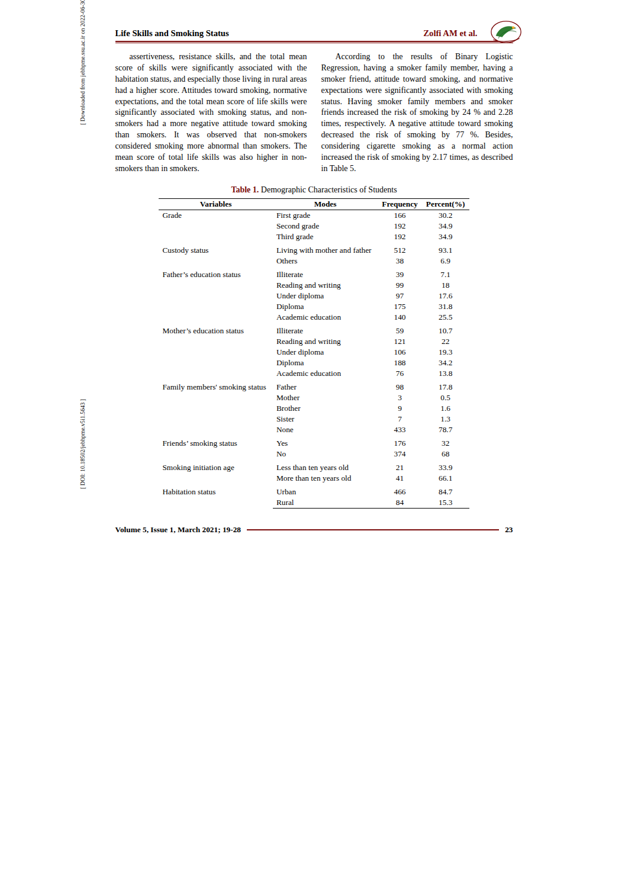Life Skills and Smoking Status
Zolfi AM et al.
assertiveness, resistance skills, and the total mean score of skills were significantly associated with the habitation status, and especially those living in rural areas had a higher score. Attitudes toward smoking, normative expectations, and the total mean score of life skills were significantly associated with smoking status, and non-smokers had a more negative attitude toward smoking than smokers. It was observed that non-smokers considered smoking more abnormal than smokers. The mean score of total life skills was also higher in non-smokers than in smokers.
According to the results of Binary Logistic Regression, having a smoker family member, having a smoker friend, attitude toward smoking, and normative expectations were significantly associated with smoking status. Having smoker family members and smoker friends increased the risk of smoking by 24 % and 2.28 times, respectively. A negative attitude toward smoking decreased the risk of smoking by 77 %. Besides, considering cigarette smoking as a normal action increased the risk of smoking by 2.17 times, as described in Table 5.
Table 1. Demographic Characteristics of Students
| Variables | Modes | Frequency | Percent(%) |
| --- | --- | --- | --- |
| Grade | First grade | 166 | 30.2 |
| Second grade | 192 | 34.9 |
| Third grade | 192 | 34.9 |
| Custody status | Living with mother and father | 512 | 93.1 |
| Others | 38 | 6.9 |
| Father’s education status | Illiterate | 39 | 7.1 |
| Reading and writing | 99 | 18 |
| Under diploma | 97 | 17.6 |
| Diploma | 175 | 31.8 |
| Academic education | 140 | 25.5 |
| Mother’s education status | Illiterate | 59 | 10.7 |
| Reading and writing | 121 | 22 |
| Under diploma | 106 | 19.3 |
| Diploma | 188 | 34.2 |
| Academic education | 76 | 13.8 |
| Family members' smoking status | Father | 98 | 17.8 |
| Mother | 3 | 0.5 |
| Brother | 9 | 1.6 |
| Sister | 7 | 1.3 |
| None | 433 | 78.7 |
| Friends’ smoking status | Yes | 176 | 32 |
| No | 374 | 68 |
| Smoking initiation age | Less than ten years old | 21 | 33.9 |
| More than ten years old | 41 | 66.1 |
| Habitation status | Urban | 466 | 84.7 |
| Rural | 84 | 15.3 |
[ Downloaded from jebhpme.ssu.ac.ir on 2022-06-30 ]
[ DOI: 10.18502/jebhpme.v5i1.5643 ]
Volume 5, Issue 1, March 2021; 19-28
23